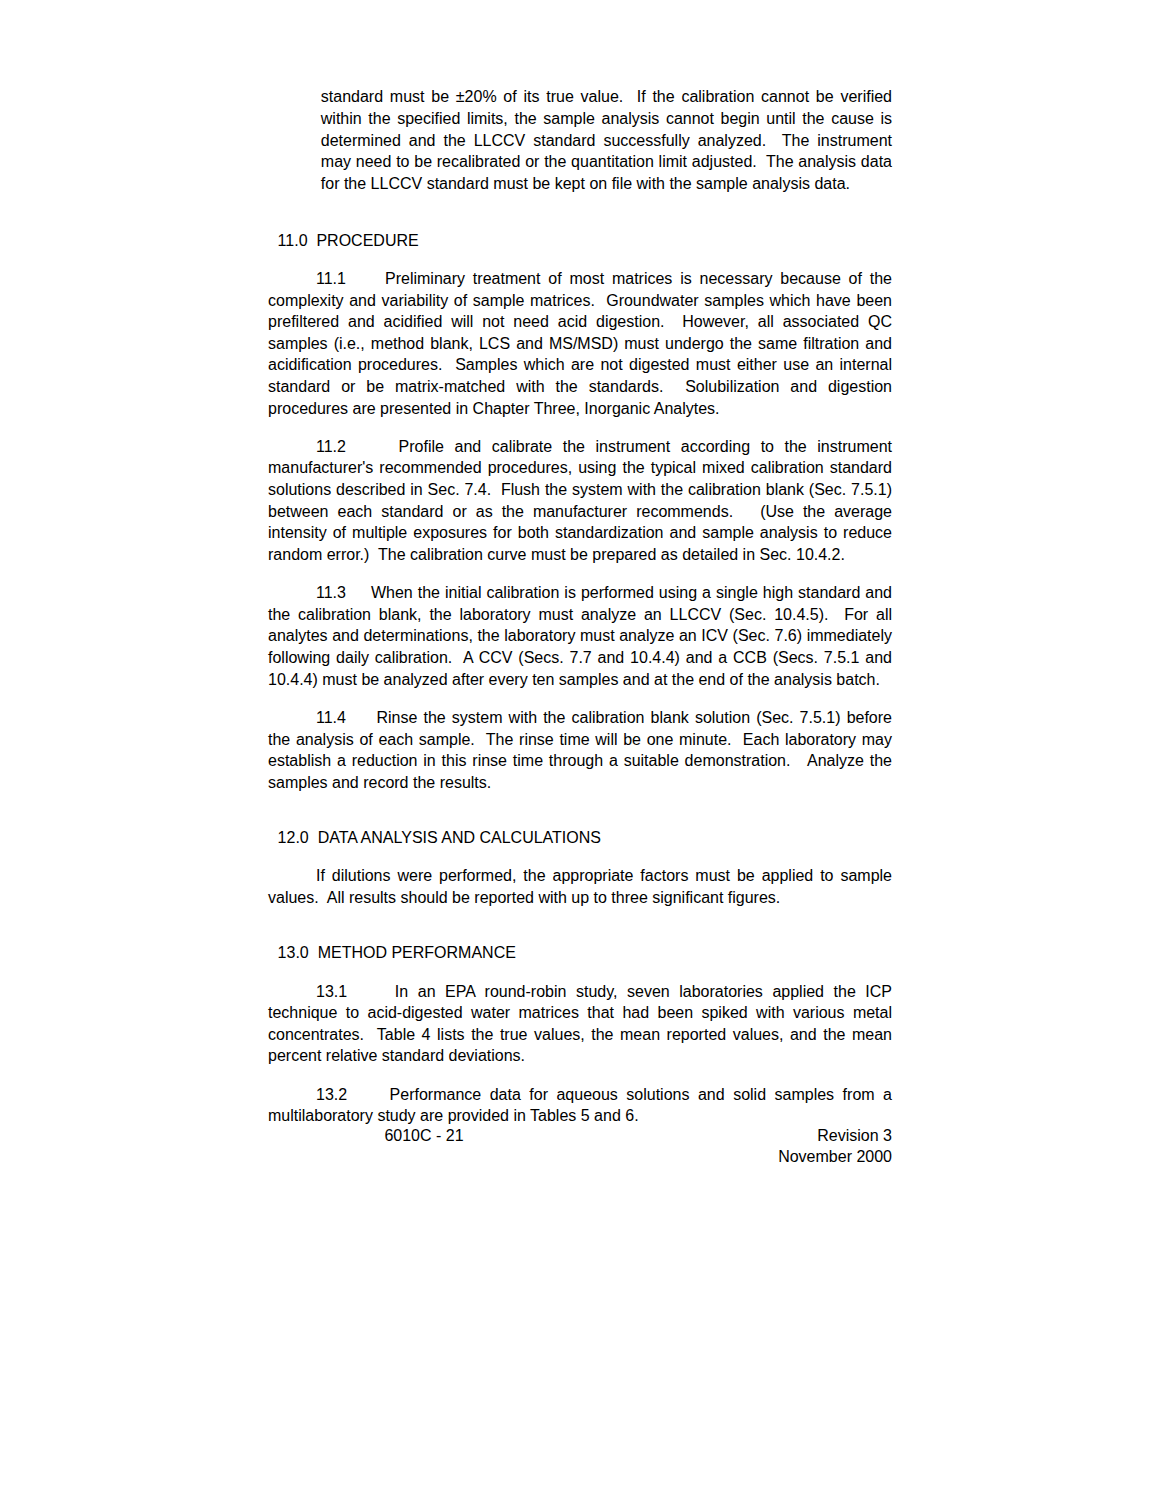standard must be ±20% of its true value. If the calibration cannot be verified within the specified limits, the sample analysis cannot begin until the cause is determined and the LLCCV standard successfully analyzed. The instrument may need to be recalibrated or the quantitation limit adjusted. The analysis data for the LLCCV standard must be kept on file with the sample analysis data.
11.0 PROCEDURE
11.1 Preliminary treatment of most matrices is necessary because of the complexity and variability of sample matrices. Groundwater samples which have been prefiltered and acidified will not need acid digestion. However, all associated QC samples (i.e., method blank, LCS and MS/MSD) must undergo the same filtration and acidification procedures. Samples which are not digested must either use an internal standard or be matrix-matched with the standards. Solubilization and digestion procedures are presented in Chapter Three, Inorganic Analytes.
11.2 Profile and calibrate the instrument according to the instrument manufacturer's recommended procedures, using the typical mixed calibration standard solutions described in Sec. 7.4. Flush the system with the calibration blank (Sec. 7.5.1) between each standard or as the manufacturer recommends. (Use the average intensity of multiple exposures for both standardization and sample analysis to reduce random error.) The calibration curve must be prepared as detailed in Sec. 10.4.2.
11.3 When the initial calibration is performed using a single high standard and the calibration blank, the laboratory must analyze an LLCCV (Sec. 10.4.5). For all analytes and determinations, the laboratory must analyze an ICV (Sec. 7.6) immediately following daily calibration. A CCV (Secs. 7.7 and 10.4.4) and a CCB (Secs. 7.5.1 and 10.4.4) must be analyzed after every ten samples and at the end of the analysis batch.
11.4 Rinse the system with the calibration blank solution (Sec. 7.5.1) before the analysis of each sample. The rinse time will be one minute. Each laboratory may establish a reduction in this rinse time through a suitable demonstration. Analyze the samples and record the results.
12.0 DATA ANALYSIS AND CALCULATIONS
If dilutions were performed, the appropriate factors must be applied to sample values. All results should be reported with up to three significant figures.
13.0 METHOD PERFORMANCE
13.1 In an EPA round-robin study, seven laboratories applied the ICP technique to acid-digested water matrices that had been spiked with various metal concentrates. Table 4 lists the true values, the mean reported values, and the mean percent relative standard deviations.
13.2 Performance data for aqueous solutions and solid samples from a multilaboratory study are provided in Tables 5 and 6.
6010C - 21
Revision 3
November 2000